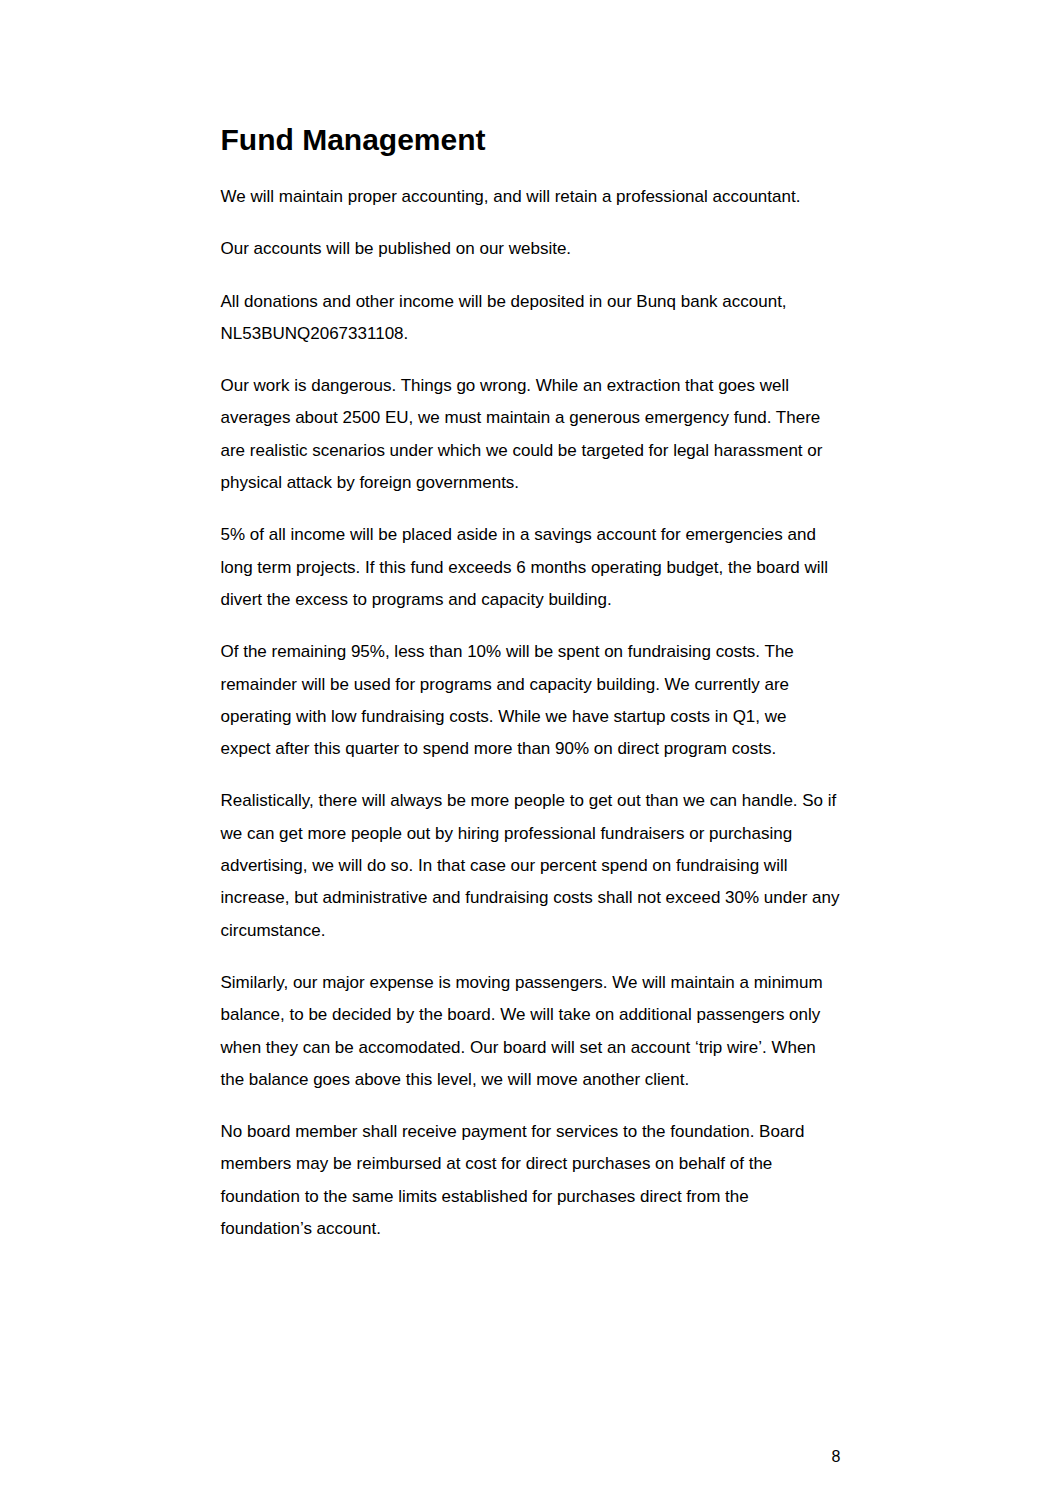Fund Management
We will maintain proper accounting, and will retain a professional accountant.
Our accounts will be published on our website.
All donations and other income will be deposited in our Bunq bank account, NL53BUNQ2067331108.
Our work is dangerous. Things go wrong. While an extraction that goes well averages about 2500 EU, we must maintain a generous emergency fund. There are realistic scenarios under which we could be targeted for legal harassment or physical attack by foreign governments.
5% of all income will be placed aside in a savings account for emergencies and long term projects. If this fund exceeds 6 months operating budget, the board will divert the excess to programs and capacity building.
Of the remaining 95%, less than 10% will be spent on fundraising costs. The remainder will be used for programs and capacity building. We currently are operating with low fundraising costs. While we have startup costs in Q1, we expect after this quarter to spend more than 90% on direct program costs.
Realistically, there will always be more people to get out than we can handle. So if we can get more people out by hiring professional fundraisers or purchasing advertising, we will do so. In that case our percent spend on fundraising will increase, but administrative and fundraising costs shall not exceed 30% under any circumstance.
Similarly, our major expense is moving passengers. We will maintain a minimum balance, to be decided by the board. We will take on additional passengers only when they can be accomodated. Our board will set an account ‘trip wire’. When the balance goes above this level, we will move another client.
No board member shall receive payment for services to the foundation. Board members may be reimbursed at cost for direct purchases on behalf of the foundation to the same limits established for purchases direct from the foundation’s account.
8